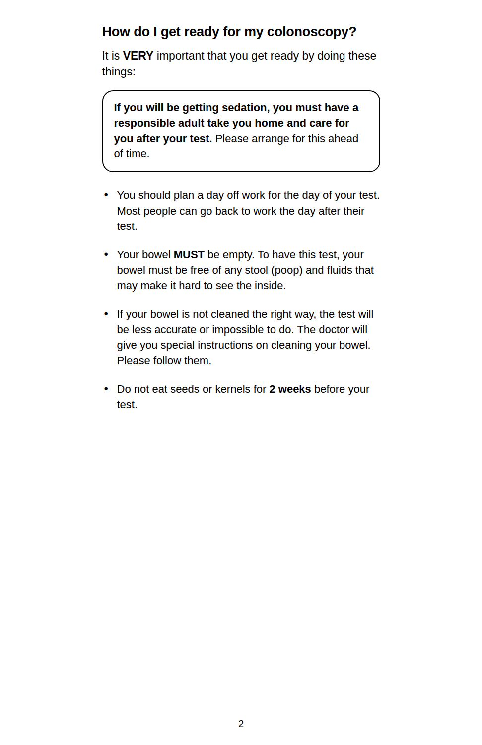How do I get ready for my colonoscopy?
It is VERY important that you get ready by doing these things:
If you will be getting sedation, you must have a responsible adult take you home and care for you after your test. Please arrange for this ahead of time.
You should plan a day off work for the day of your test. Most people can go back to work the day after their test.
Your bowel MUST be empty. To have this test, your bowel must be free of any stool (poop) and fluids that may make it hard to see the inside.
If your bowel is not cleaned the right way, the test will be less accurate or impossible to do. The doctor will give you special instructions on cleaning your bowel. Please follow them.
Do not eat seeds or kernels for 2 weeks before your test.
2